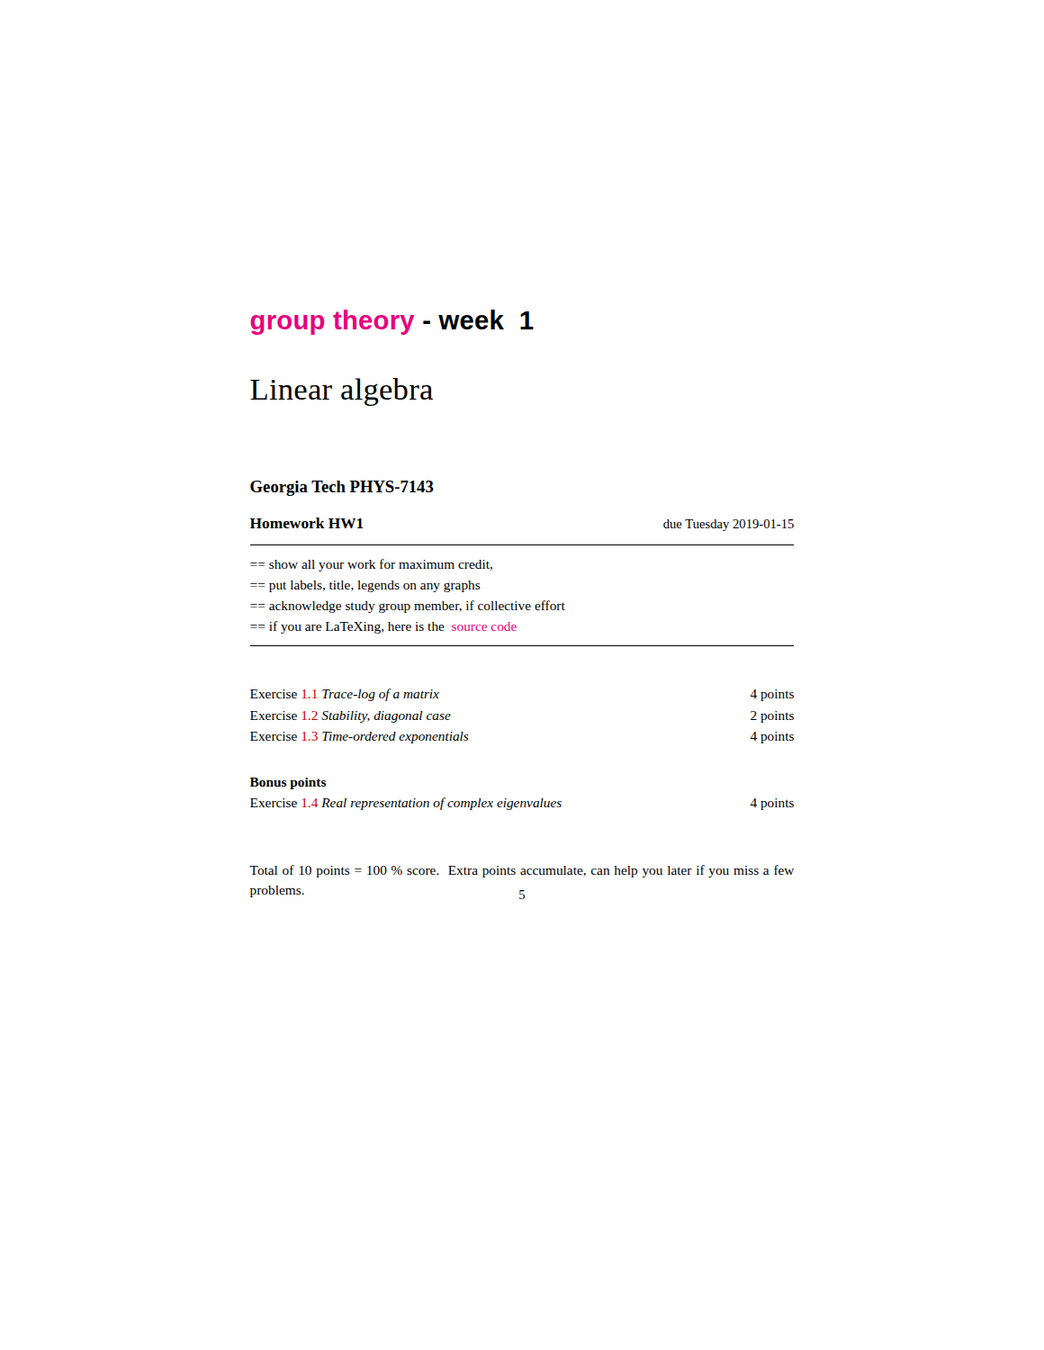group theory - week 1
Linear algebra
Georgia Tech PHYS-7143
Homework HW1
due Tuesday 2019-01-15
== show all your work for maximum credit,
== put labels, title, legends on any graphs
== acknowledge study group member, if collective effort
== if you are LaTeXing, here is the source code
Exercise 1.1 Trace-log of a matrix 4 points
Exercise 1.2 Stability, diagonal case 2 points
Exercise 1.3 Time-ordered exponentials 4 points
Bonus points
Exercise 1.4 Real representation of complex eigenvalues 4 points
Total of 10 points = 100 % score. Extra points accumulate, can help you later if you miss a few problems.
5